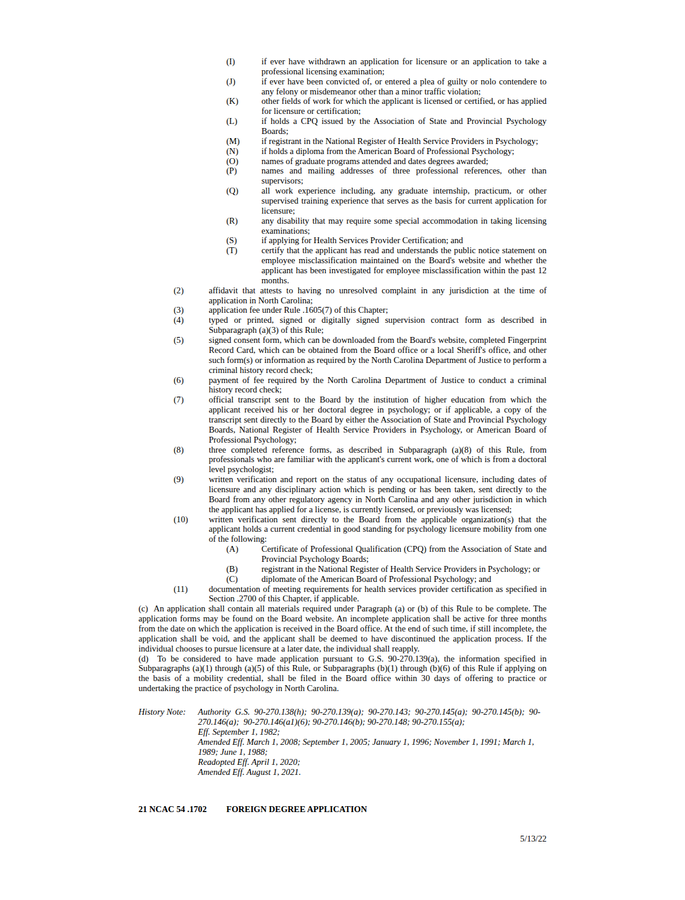(I)
if ever have withdrawn an application for licensure or an application to take a professional licensing examination;
(J)
if ever have been convicted of, or entered a plea of guilty or nolo contendere to any felony or misdemeanor other than a minor traffic violation;
(K)
other fields of work for which the applicant is licensed or certified, or has applied for licensure or certification;
(L)
if holds a CPQ issued by the Association of State and Provincial Psychology Boards;
(M)
if registrant in the National Register of Health Service Providers in Psychology;
(N)
if holds a diploma from the American Board of Professional Psychology;
(O)
names of graduate programs attended and dates degrees awarded;
(P)
names and mailing addresses of three professional references, other than supervisors;
(Q)
all work experience including, any graduate internship, practicum, or other supervised training experience that serves as the basis for current application for licensure;
(R)
any disability that may require some special accommodation in taking licensing examinations;
(S)
if applying for Health Services Provider Certification; and
(T)
certify that the applicant has read and understands the public notice statement on employee misclassification maintained on the Board's website and whether the applicant has been investigated for employee misclassification within the past 12 months.
(2)
affidavit that attests to having no unresolved complaint in any jurisdiction at the time of application in North Carolina;
(3)
application fee under Rule .1605(7) of this Chapter;
(4)
typed or printed, signed or digitally signed supervision contract form as described in Subparagraph (a)(3) of this Rule;
(5)
signed consent form, which can be downloaded from the Board's website, completed Fingerprint Record Card, which can be obtained from the Board office or a local Sheriff's office, and other such form(s) or information as required by the North Carolina Department of Justice to perform a criminal history record check;
(6)
payment of fee required by the North Carolina Department of Justice to conduct a criminal history record check;
(7)
official transcript sent to the Board by the institution of higher education from which the applicant received his or her doctoral degree in psychology; or if applicable, a copy of the transcript sent directly to the Board by either the Association of State and Provincial Psychology Boards, National Register of Health Service Providers in Psychology, or American Board of Professional Psychology;
(8)
three completed reference forms, as described in Subparagraph (a)(8) of this Rule, from professionals who are familiar with the applicant's current work, one of which is from a doctoral level psychologist;
(9)
written verification and report on the status of any occupational licensure, including dates of licensure and any disciplinary action which is pending or has been taken, sent directly to the Board from any other regulatory agency in North Carolina and any other jurisdiction in which the applicant has applied for a license, is currently licensed, or previously was licensed;
(10)
written verification sent directly to the Board from the applicable organization(s) that the applicant holds a current credential in good standing for psychology licensure mobility from one of the following:
(A)
Certificate of Professional Qualification (CPQ) from the Association of State and Provincial Psychology Boards;
(B)
registrant in the National Register of Health Service Providers in Psychology; or
(C)
diplomate of the American Board of Professional Psychology; and
(11)
documentation of meeting requirements for health services provider certification as specified in Section .2700 of this Chapter, if applicable.
(c) An application shall contain all materials required under Paragraph (a) or (b) of this Rule to be complete. The application forms may be found on the Board website. An incomplete application shall be active for three months from the date on which the application is received in the Board office. At the end of such time, if still incomplete, the application shall be void, and the applicant shall be deemed to have discontinued the application process. If the individual chooses to pursue licensure at a later date, the individual shall reapply.
(d) To be considered to have made application pursuant to G.S. 90-270.139(a), the information specified in Subparagraphs (a)(1) through (a)(5) of this Rule, or Subparagraphs (b)(1) through (b)(6) of this Rule if applying on the basis of a mobility credential, shall be filed in the Board office within 30 days of offering to practice or undertaking the practice of psychology in North Carolina.
History Note:
Authority G.S. 90-270.138(h); 90-270.139(a); 90-270.143; 90-270.145(a); 90-270.145(b); 90-270.146(a); 90-270.146(a1)(6); 90-270.146(b); 90-270.148; 90-270.155(a);
Eff. September 1, 1982;
Amended Eff. March 1, 2008; September 1, 2005; January 1, 1996; November 1, 1991; March 1, 1989; June 1, 1988;
Readopted Eff. April 1, 2020;
Amended Eff. August 1, 2021.
21 NCAC 54 .1702 FOREIGN DEGREE APPLICATION
5/13/22